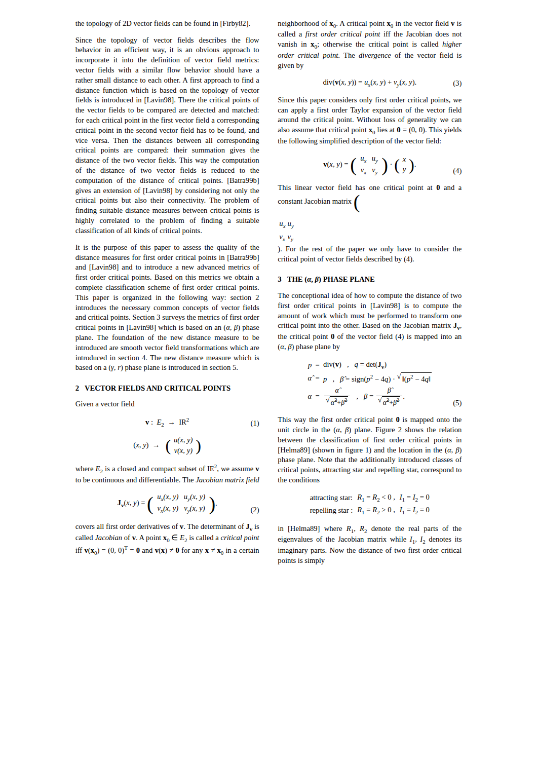the topology of 2D vector fields can be found in [Firby82].
Since the topology of vector fields describes the flow behavior in an efficient way, it is an obvious approach to incorporate it into the definition of vector field metrics: vector fields with a similar flow behavior should have a rather small distance to each other. A first approach to find a distance function which is based on the topology of vector fields is introduced in [Lavin98]. There the critical points of the vector fields to be compared are detected and matched: for each critical point in the first vector field a corresponding critical point in the second vector field has to be found, and vice versa. Then the distances between all corresponding critical points are compared: their summation gives the distance of the two vector fields. This way the computation of the distance of two vector fields is reduced to the computation of the distance of critical points. [Batra99b] gives an extension of [Lavin98] by considering not only the critical points but also their connectivity. The problem of finding suitable distance measures between critical points is highly correlated to the problem of finding a suitable classification of all kinds of critical points.
It is the purpose of this paper to assess the quality of the distance measures for first order critical points in [Batra99b] and [Lavin98] and to introduce a new advanced metrics of first order critical points. Based on this metrics we obtain a complete classification scheme of first order critical points. This paper is organized in the following way: section 2 introduces the necessary common concepts of vector fields and critical points. Section 3 surveys the metrics of first order critical points in [Lavin98] which is based on an (α, β) phase plane. The foundation of the new distance measure to be introduced are smooth vector field transformations which are introduced in section 4. The new distance measure which is based on a (γ, r) phase plane is introduced in section 5.
2 VECTOR FIELDS AND CRITICAL POINTS
Given a vector field
v : E 2→IR2
(1)
(x, y)→ (
| u ( x , y ) |
| v ( x , y ) |
)
where E 2 is a closed and compact subset of IE2, we assume v to be continuous and differentiable. The Jacobian matrix field
Jv(x, y) = (
| u x ( x , y ) | u y ( x , y ) |
| v x ( x , y ) | v y ( x , y ) |
).
(2)
covers all first order derivatives of v. The determinant of Jv is called Jacobian of v. A point x 0 ∈ E 2 is called a critical point iff v(x 0) = (0, 0)T = 0 and v(x) ≠ 0 for any x ≠ x 0 in a certain neighborhood of x 0. A critical point x 0 in the vector field v is called a first order critical point iff the Jacobian does not vanish in x 0; otherwise the critical point is called higher order critical point. The divergence of the vector field is given by
div(v(x, y)) = ux(x, y) + vy(x, y).
(3)
Since this paper considers only first order critical points, we can apply a first order Taylor expansion of the vector field around the critical point. Without loss of generality we can also assume that critical point x 0 lies at 0 = (0, 0). This yields the following simplified description of the vector field:
v(x, y) = (
| u x | u y |
| v x | v y |
) · (
| x |
| y |
).
(4)
This linear vector field has one critical point at 0 and a constant Jacobian matrix (
| u x | u y |
| v x | v y |
). For the rest of the paper we only have to consider the critical point of vector fields described by (4).
3 THE (α, β) PHASE PLANE
The conceptional idea of how to compute the distance of two first order critical points in [Lavin98] is to compute the amount of work which must be performed to transform one critical point into the other. Based on the Jacobian matrix Jv, the critical point 0 of the vector field (4) is mapped into an (α, β) phase plane by
| p | = | div( v ) , q = det( J v ) |
| α̂ | = | p , β̂ = sign( p 2 − 4 q ) · ‖( p 2 − 4 q ‖ |
| α | = | α̂ α̂ 2 + β̂ 2 , β = β̂ α̂ 2 + β̂ 2 . |
(5)
This way the first order critical point 0 is mapped onto the unit circle in the (α, β) plane. Figure 2 shows the relation between the classification of first order critical points in [Helma89] (shown in figure 1) and the location in the (α, β) phase plane. Note that the additionally introduced classes of critical points, attracting star and repelling star, correspond to the conditions
| attracting star: | R 1 = R 2 < 0 , | I 1 = I 2 = 0 |
| repelling star : | R 1 = R 2 > 0 , | I 1 = I 2 = 0 |
in [Helma89] where R 1, R 2 denote the real parts of the eigenvalues of the Jacobian matrix while I 1, I 2 denotes its imaginary parts. Now the distance of two first order critical points is simply